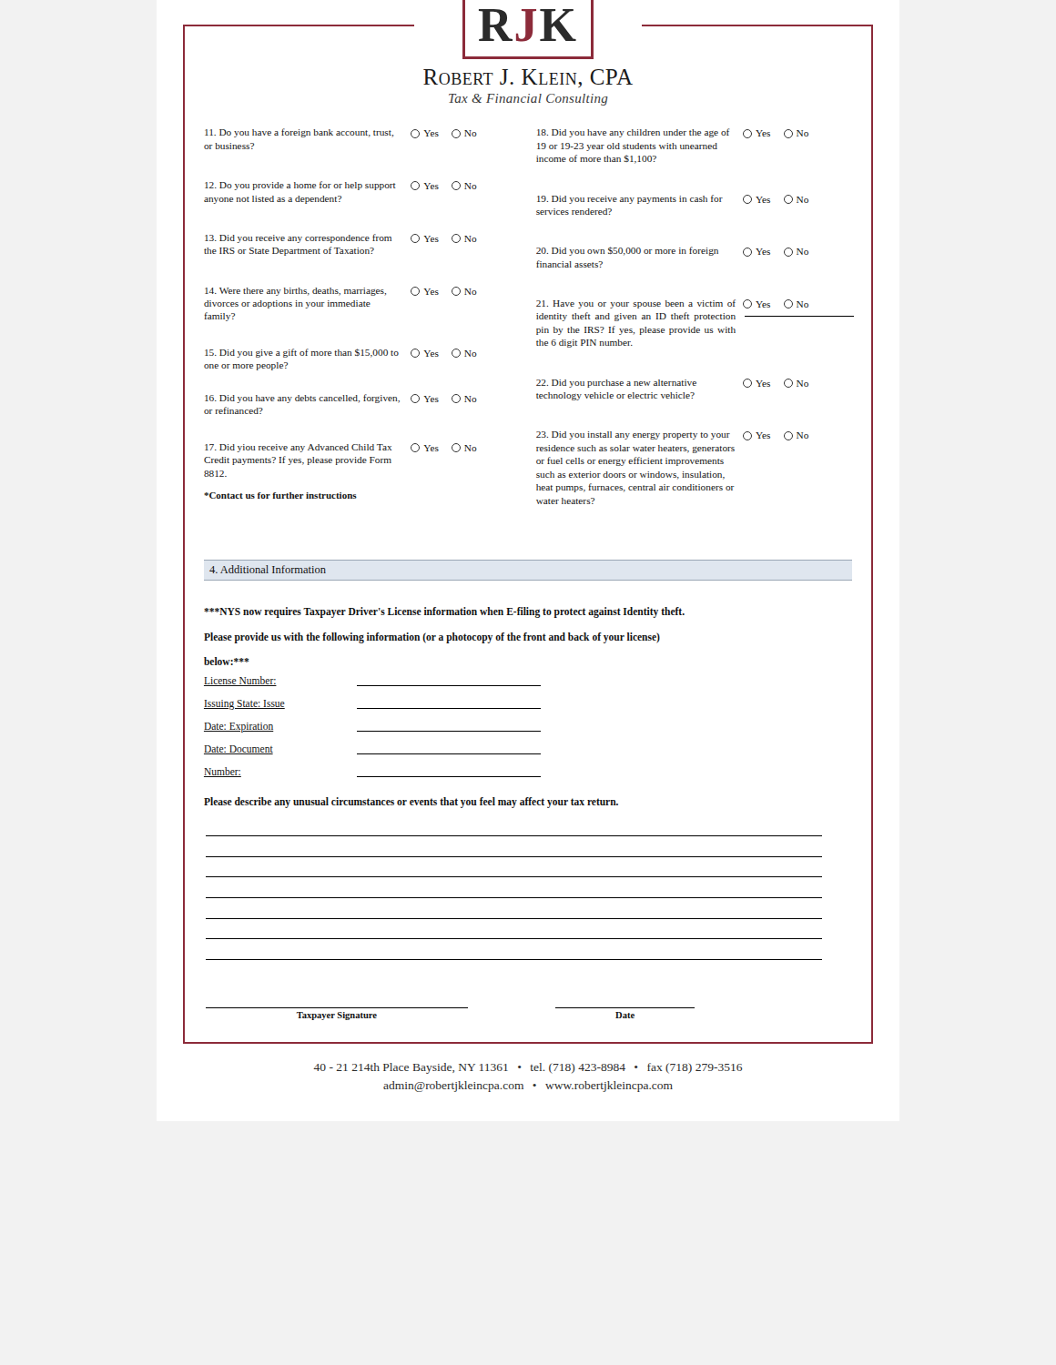RJK
Robert J. Klein, CPA
Tax & Financial Consulting
11. Do you have a foreign bank account, trust, or business?
Yes No
12. Do you provide a home for or help support anyone not listed as a dependent?
Yes No
13. Did you receive any correspondence from the IRS or State Department of Taxation?
Yes No
14. Were there any births, deaths, marriages, divorces or adoptions in your immediate family?
Yes No
15. Did you give a gift of more than $15,000 to one or more people?
Yes No
16. Did you have any debts cancelled, forgiven, or refinanced?
Yes No
17. Did yiou receive any Advanced Child Tax Credit payments? If yes, please provide Form 8812.
Yes No
*Contact us for further instructions
18. Did you have any children under the age of 19 or 19-23 year old students with unearned income of more than $1,100?
Yes No
19. Did you receive any payments in cash for services rendered?
Yes No
20. Did you own $50,000 or more in foreign financial assets?
Yes No
21. Have you or your spouse been a victim of identity theft and given an ID theft protection pin by the IRS? If yes, please provide us with the 6 digit PIN number.
Yes No
22. Did you purchase a new alternative technology vehicle or electric vehicle?
Yes No
23. Did you install any energy property to your residence such as solar water heaters, generators or fuel cells or energy efficient improvements such as exterior doors or windows, insulation, heat pumps, furnaces, central air conditioners or water heaters?
Yes No
4. Additional Information
***NYS now requires Taxpayer Driver's License information when E-filing to protect against Identity theft.
Please provide us with the following information (or a photocopy of the front and back of your license)
below:***
License Number:
Issuing State: Issue
Date: Expiration
Date: Document
Number:
Please describe any unusual circumstances or events that you feel may affect your tax return.
Taxpayer Signature
Date
40 - 21 214th Place Bayside, NY 11361 • tel. (718) 423-8984 • fax (718) 279-3516
admin@robertjkleincpa.com • www.robertjkleincpa.com